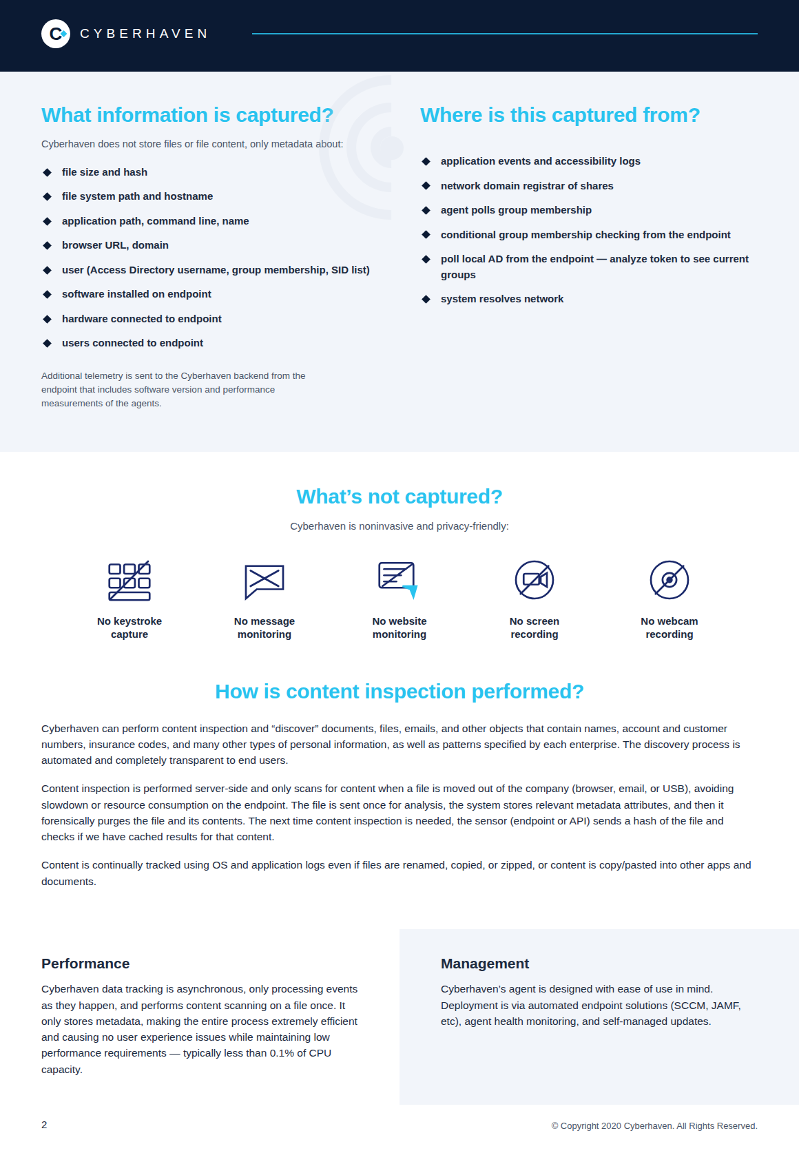CYBERHAVEN
What information is captured?
Cyberhaven does not store files or file content, only metadata about:
file size and hash
file system path and hostname
application path, command line, name
browser URL, domain
user (Access Directory username, group membership, SID list)
software installed on endpoint
hardware connected to endpoint
users connected to endpoint
Additional telemetry is sent to the Cyberhaven backend from the endpoint that includes software version and performance measurements of the agents.
Where is this captured from?
application events and accessibility logs
network domain registrar of shares
agent polls group membership
conditional group membership checking from the endpoint
poll local AD from the endpoint — analyze token to see current groups
system resolves network
What’s not captured?
Cyberhaven is noninvasive and privacy-friendly:
No keystroke
capture
No message
monitoring
No website
monitoring
No screen
recording
No webcam
recording
How is content inspection performed?
Cyberhaven can perform content inspection and “discover” documents, files, emails, and other objects that contain names, account and customer numbers, insurance codes, and many other types of personal information, as well as patterns specified by each enterprise. The discovery process is automated and completely transparent to end users.
Content inspection is performed server-side and only scans for content when a file is moved out of the company (browser, email, or USB), avoiding slowdown or resource consumption on the endpoint. The file is sent once for analysis, the system stores relevant metadata attributes, and then it forensically purges the file and its contents. The next time content inspection is needed, the sensor (endpoint or API) sends a hash of the file and checks if we have cached results for that content.
Content is continually tracked using OS and application logs even if files are renamed, copied, or zipped, or content is copy/pasted into other apps and documents.
Performance
Cyberhaven data tracking is asynchronous, only processing events as they happen, and performs content scanning on a file once. It only stores metadata, making the entire process extremely efficient and causing no user experience issues while maintaining low performance requirements — typically less than 0.1% of CPU capacity.
Management
Cyberhaven’s agent is designed with ease of use in mind. Deployment is via automated endpoint solutions (SCCM, JAMF, etc), agent health monitoring, and self-managed updates.
2
© Copyright 2020 Cyberhaven. All Rights Reserved.